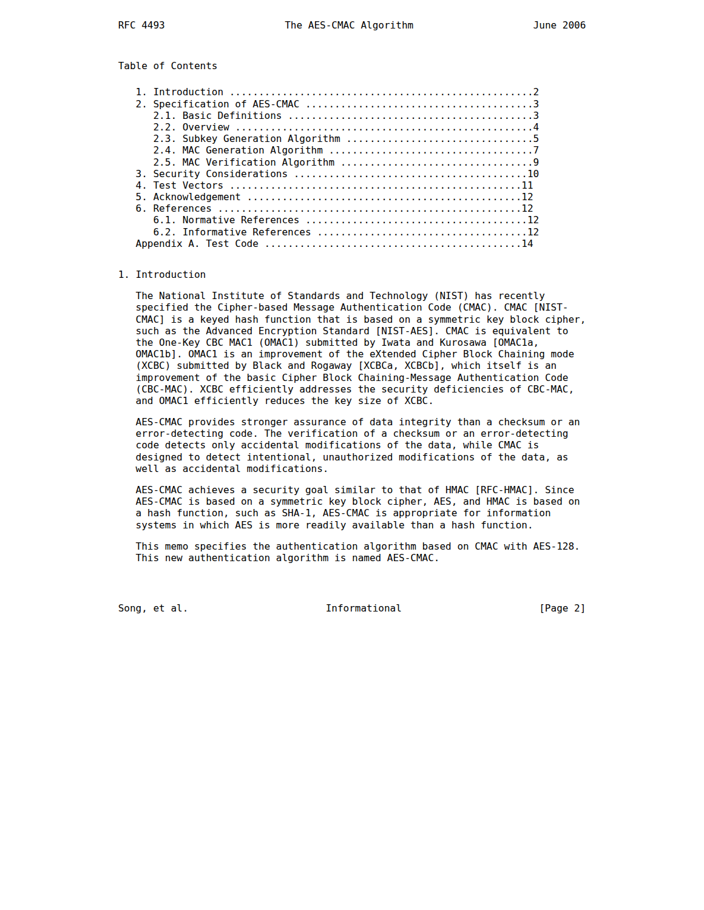RFC 4493 The AES-CMAC Algorithm June 2006
Table of Contents
   1. Introduction ....................................................2
   2. Specification of AES-CMAC .......................................3
      2.1. Basic Definitions ..........................................3
      2.2. Overview ...................................................4
      2.3. Subkey Generation Algorithm ................................5
      2.4. MAC Generation Algorithm ...................................7
      2.5. MAC Verification Algorithm .................................9
   3. Security Considerations ........................................10
   4. Test Vectors ..................................................11
   5. Acknowledgement ...............................................12
   6. References ....................................................12
      6.1. Normative References ......................................12
      6.2. Informative References ....................................12
   Appendix A. Test Code ............................................14
1. Introduction
The National Institute of Standards and Technology (NIST) has recently specified the Cipher-based Message Authentication Code (CMAC). CMAC [NIST-CMAC] is a keyed hash function that is based on a symmetric key block cipher, such as the Advanced Encryption Standard [NIST-AES]. CMAC is equivalent to the One-Key CBC MAC1 (OMAC1) submitted by Iwata and Kurosawa [OMAC1a, OMAC1b]. OMAC1 is an improvement of the eXtended Cipher Block Chaining mode (XCBC) submitted by Black and Rogaway [XCBCa, XCBCb], which itself is an improvement of the basic Cipher Block Chaining-Message Authentication Code (CBC-MAC). XCBC efficiently addresses the security deficiencies of CBC-MAC, and OMAC1 efficiently reduces the key size of XCBC.
AES-CMAC provides stronger assurance of data integrity than a checksum or an error-detecting code. The verification of a checksum or an error-detecting code detects only accidental modifications of the data, while CMAC is designed to detect intentional, unauthorized modifications of the data, as well as accidental modifications.
AES-CMAC achieves a security goal similar to that of HMAC [RFC-HMAC]. Since AES-CMAC is based on a symmetric key block cipher, AES, and HMAC is based on a hash function, such as SHA-1, AES-CMAC is appropriate for information systems in which AES is more readily available than a hash function.
This memo specifies the authentication algorithm based on CMAC with AES-128. This new authentication algorithm is named AES-CMAC.
Song, et al. Informational [Page 2]